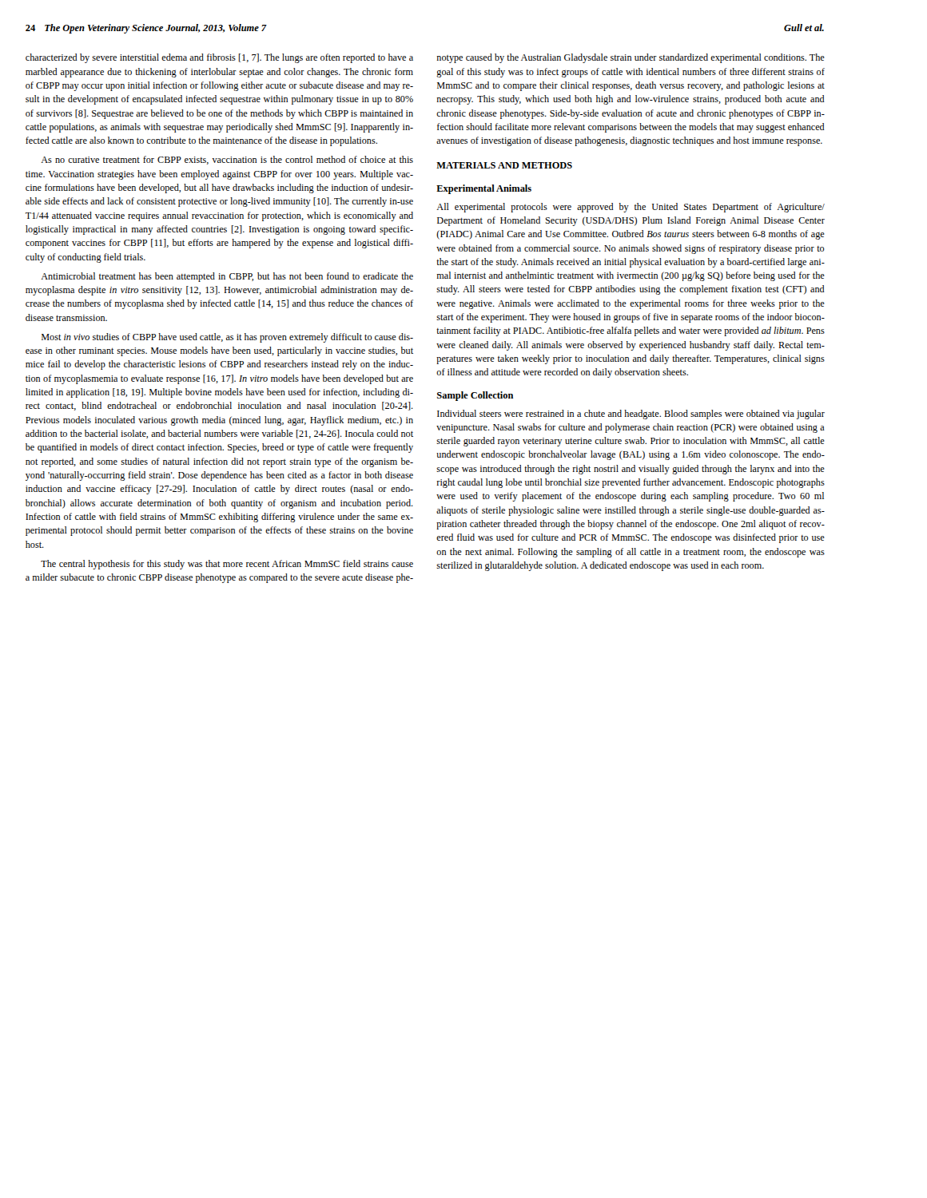24 The Open Veterinary Science Journal, 2013, Volume 7
Gull et al.
characterized by severe interstitial edema and fibrosis [1, 7]. The lungs are often reported to have a marbled appearance due to thickening of interlobular septae and color changes. The chronic form of CBPP may occur upon initial infection or following either acute or subacute disease and may result in the development of encapsulated infected sequestrae within pulmonary tissue in up to 80% of survivors [8]. Sequestrae are believed to be one of the methods by which CBPP is maintained in cattle populations, as animals with sequestrae may periodically shed MmmSC [9]. Inapparently infected cattle are also known to contribute to the maintenance of the disease in populations.
As no curative treatment for CBPP exists, vaccination is the control method of choice at this time. Vaccination strategies have been employed against CBPP for over 100 years. Multiple vaccine formulations have been developed, but all have drawbacks including the induction of undesirable side effects and lack of consistent protective or long-lived immunity [10]. The currently in-use T1/44 attenuated vaccine requires annual revaccination for protection, which is economically and logistically impractical in many affected countries [2]. Investigation is ongoing toward specific-component vaccines for CBPP [11], but efforts are hampered by the expense and logistical difficulty of conducting field trials.
Antimicrobial treatment has been attempted in CBPP, but has not been found to eradicate the mycoplasma despite in vitro sensitivity [12, 13]. However, antimicrobial administration may decrease the numbers of mycoplasma shed by infected cattle [14, 15] and thus reduce the chances of disease transmission.
Most in vivo studies of CBPP have used cattle, as it has proven extremely difficult to cause disease in other ruminant species. Mouse models have been used, particularly in vaccine studies, but mice fail to develop the characteristic lesions of CBPP and researchers instead rely on the induction of mycoplasmemia to evaluate response [16, 17]. In vitro models have been developed but are limited in application [18, 19]. Multiple bovine models have been used for infection, including direct contact, blind endotracheal or endobronchial inoculation and nasal inoculation [20-24]. Previous models inoculated various growth media (minced lung, agar, Hayflick medium, etc.) in addition to the bacterial isolate, and bacterial numbers were variable [21, 24-26]. Inocula could not be quantified in models of direct contact infection. Species, breed or type of cattle were frequently not reported, and some studies of natural infection did not report strain type of the organism beyond 'naturally-occurring field strain'. Dose dependence has been cited as a factor in both disease induction and vaccine efficacy [27-29]. Inoculation of cattle by direct routes (nasal or endobronchial) allows accurate determination of both quantity of organism and incubation period. Infection of cattle with field strains of MmmSC exhibiting differing virulence under the same experimental protocol should permit better comparison of the effects of these strains on the bovine host.
The central hypothesis for this study was that more recent African MmmSC field strains cause a milder subacute to chronic CBPP disease phenotype as compared to the severe acute disease phenotype caused by the Australian Gladysdale strain under standardized experimental conditions. The goal of this study was to infect groups of cattle with identical numbers of three different strains of MmmSC and to compare their clinical responses, death versus recovery, and pathologic lesions at necropsy. This study, which used both high and low-virulence strains, produced both acute and chronic disease phenotypes. Side-by-side evaluation of acute and chronic phenotypes of CBPP infection should facilitate more relevant comparisons between the models that may suggest enhanced avenues of investigation of disease pathogenesis, diagnostic techniques and host immune response.
Materials and Methods
Experimental Animals
All experimental protocols were approved by the United States Department of Agriculture/ Department of Homeland Security (USDA/DHS) Plum Island Foreign Animal Disease Center (PIADC) Animal Care and Use Committee. Outbred Bos taurus steers between 6-8 months of age were obtained from a commercial source. No animals showed signs of respiratory disease prior to the start of the study. Animals received an initial physical evaluation by a board-certified large animal internist and anthelmintic treatment with ivermectin (200 µg/kg SQ) before being used for the study. All steers were tested for CBPP antibodies using the complement fixation test (CFT) and were negative. Animals were acclimated to the experimental rooms for three weeks prior to the start of the experiment. They were housed in groups of five in separate rooms of the indoor biocontainment facility at PIADC. Antibiotic-free alfalfa pellets and water were provided ad libitum. Pens were cleaned daily. All animals were observed by experienced husbandry staff daily. Rectal temperatures were taken weekly prior to inoculation and daily thereafter. Temperatures, clinical signs of illness and attitude were recorded on daily observation sheets.
Sample Collection
Individual steers were restrained in a chute and headgate. Blood samples were obtained via jugular venipuncture. Nasal swabs for culture and polymerase chain reaction (PCR) were obtained using a sterile guarded rayon veterinary uterine culture swab. Prior to inoculation with MmmSC, all cattle underwent endoscopic bronchalveolar lavage (BAL) using a 1.6m video colonoscope. The endoscope was introduced through the right nostril and visually guided through the larynx and into the right caudal lung lobe until bronchial size prevented further advancement. Endoscopic photographs were used to verify placement of the endoscope during each sampling procedure. Two 60 ml aliquots of sterile physiologic saline were instilled through a sterile single-use double-guarded aspiration catheter threaded through the biopsy channel of the endoscope. One 2ml aliquot of recovered fluid was used for culture and PCR of MmmSC. The endoscope was disinfected prior to use on the next animal. Following the sampling of all cattle in a treatment room, the endoscope was sterilized in glutaraldehyde solution. A dedicated endoscope was used in each room.